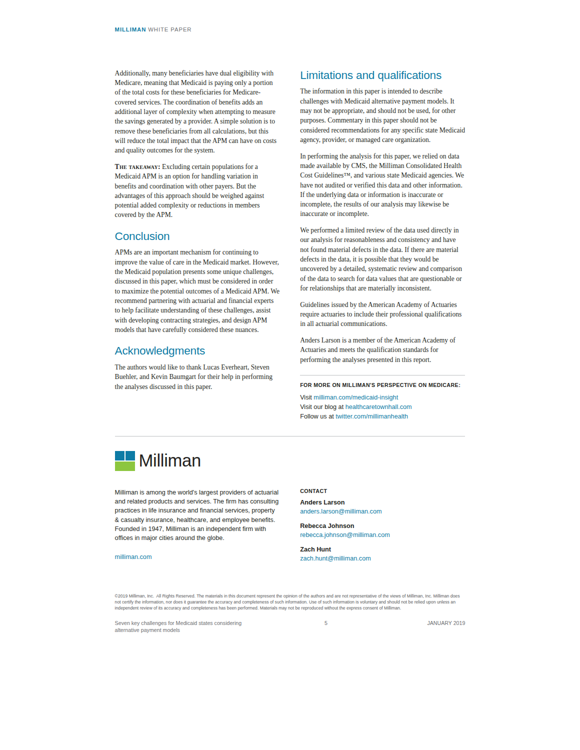MILLIMAN WHITE PAPER
Additionally, many beneficiaries have dual eligibility with Medicare, meaning that Medicaid is paying only a portion of the total costs for these beneficiaries for Medicare-covered services. The coordination of benefits adds an additional layer of complexity when attempting to measure the savings generated by a provider. A simple solution is to remove these beneficiaries from all calculations, but this will reduce the total impact that the APM can have on costs and quality outcomes for the system.
The takeaway: Excluding certain populations for a Medicaid APM is an option for handling variation in benefits and coordination with other payers. But the advantages of this approach should be weighed against potential added complexity or reductions in members covered by the APM.
Conclusion
APMs are an important mechanism for continuing to improve the value of care in the Medicaid market. However, the Medicaid population presents some unique challenges, discussed in this paper, which must be considered in order to maximize the potential outcomes of a Medicaid APM. We recommend partnering with actuarial and financial experts to help facilitate understanding of these challenges, assist with developing contracting strategies, and design APM models that have carefully considered these nuances.
Acknowledgments
The authors would like to thank Lucas Everheart, Steven Buehler, and Kevin Baumgart for their help in performing the analyses discussed in this paper.
Limitations and qualifications
The information in this paper is intended to describe challenges with Medicaid alternative payment models. It may not be appropriate, and should not be used, for other purposes. Commentary in this paper should not be considered recommendations for any specific state Medicaid agency, provider, or managed care organization.
In performing the analysis for this paper, we relied on data made available by CMS, the Milliman Consolidated Health Cost Guidelines™, and various state Medicaid agencies. We have not audited or verified this data and other information. If the underlying data or information is inaccurate or incomplete, the results of our analysis may likewise be inaccurate or incomplete.
We performed a limited review of the data used directly in our analysis for reasonableness and consistency and have not found material defects in the data. If there are material defects in the data, it is possible that they would be uncovered by a detailed, systematic review and comparison of the data to search for data values that are questionable or for relationships that are materially inconsistent.
Guidelines issued by the American Academy of Actuaries require actuaries to include their professional qualifications in all actuarial communications.
Anders Larson is a member of the American Academy of Actuaries and meets the qualification standards for performing the analyses presented in this report.
FOR MORE ON MILLIMAN'S PERSPECTIVE ON MEDICARE:
Visit milliman.com/medicaid-insight
Visit our blog at healthcaretownhall.com
Follow us at twitter.com/millimanhealth
Milliman
Milliman is among the world's largest providers of actuarial and related products and services. The firm has consulting practices in life insurance and financial services, property & casualty insurance, healthcare, and employee benefits. Founded in 1947, Milliman is an independent firm with offices in major cities around the globe.
milliman.com
CONTACT
Anders Larson
anders.larson@milliman.com
Rebecca Johnson
rebecca.johnson@milliman.com
Zach Hunt
zach.hunt@milliman.com
©2019 Milliman, Inc. All Rights Reserved. The materials in this document represent the opinion of the authors and are not representative of the views of Milliman, Inc. Milliman does not certify the information, nor does it guarantee the accuracy and completeness of such information. Use of such information is voluntary and should not be relied upon unless an independent review of its accuracy and completeness has been performed. Materials may not be reproduced without the express consent of Milliman.
Seven key challenges for Medicaid states considering alternative payment models
5
JANUARY 2019